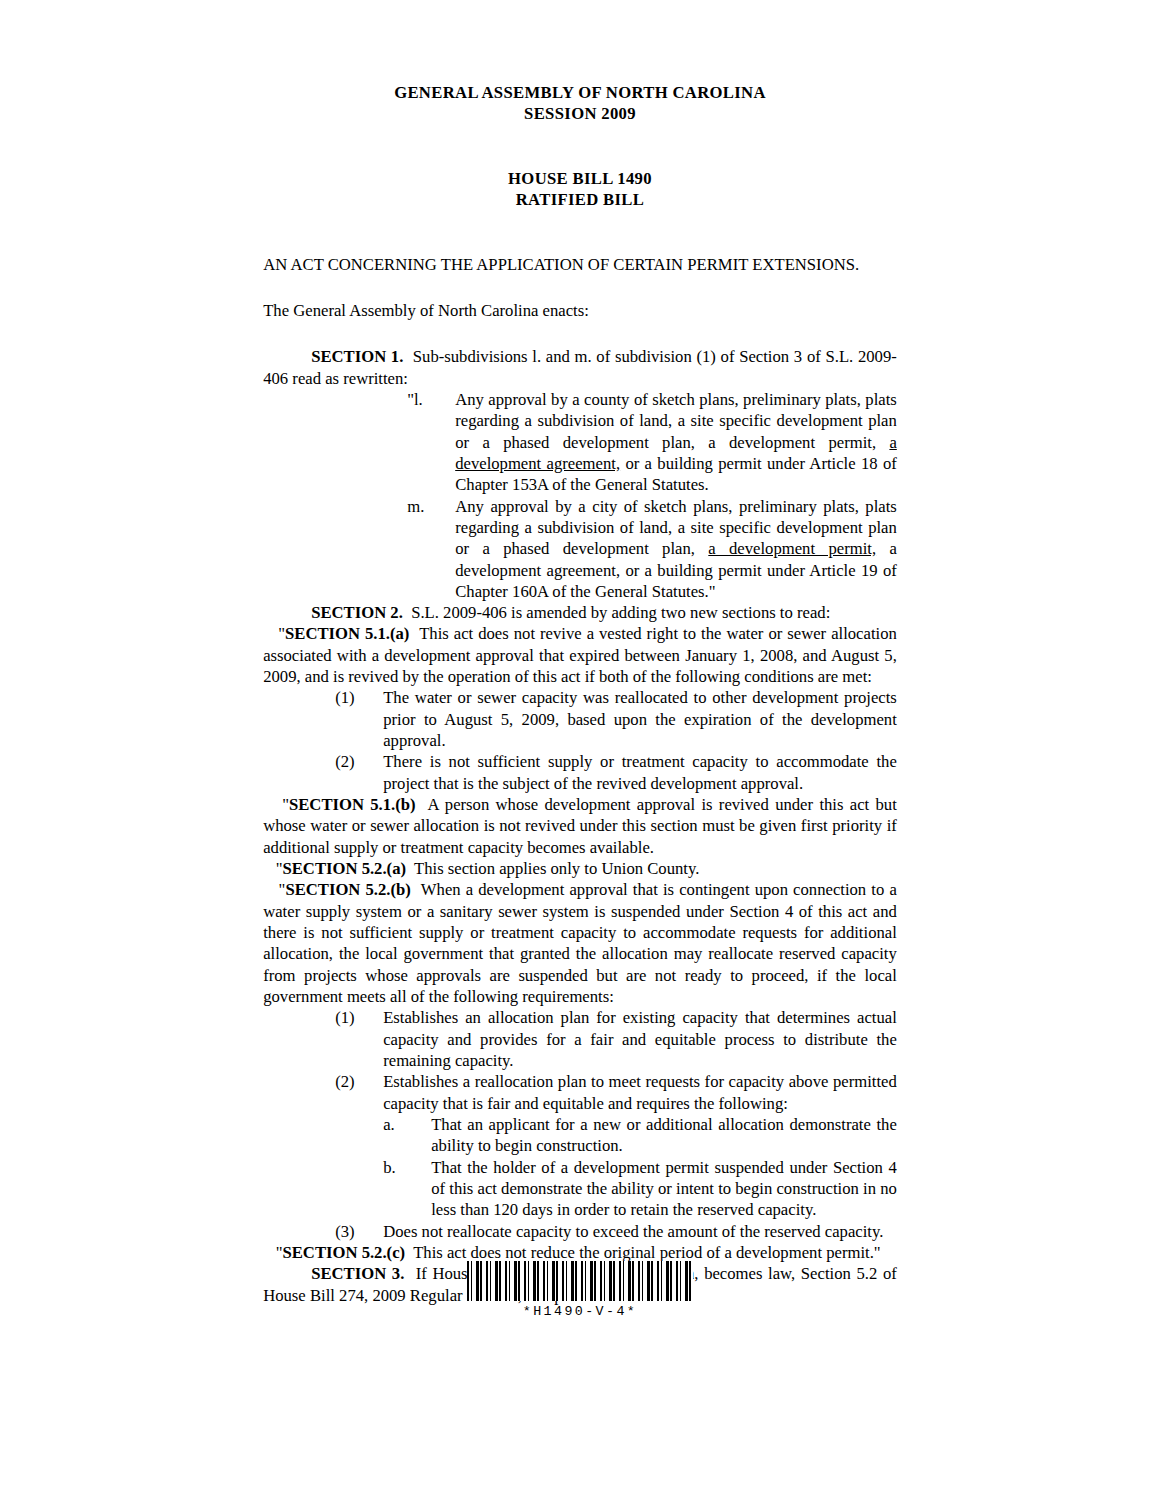GENERAL ASSEMBLY OF NORTH CAROLINA
SESSION 2009
HOUSE BILL 1490
RATIFIED BILL
AN ACT CONCERNING THE APPLICATION OF CERTAIN PERMIT EXTENSIONS.
The General Assembly of North Carolina enacts:
SECTION 1. Sub-subdivisions l. and m. of subdivision (1) of Section 3 of S.L. 2009-406 read as rewritten:
"l. Any approval by a county of sketch plans, preliminary plats, plats regarding a subdivision of land, a site specific development plan or a phased development plan, a development permit, a development agreement, or a building permit under Article 18 of Chapter 153A of the General Statutes.
m. Any approval by a city of sketch plans, preliminary plats, plats regarding a subdivision of land, a site specific development plan or a phased development plan, a development permit, a development agreement, or a building permit under Article 19 of Chapter 160A of the General Statutes."
SECTION 2. S.L. 2009-406 is amended by adding two new sections to read:
"SECTION 5.1.(a) This act does not revive a vested right to the water or sewer allocation associated with a development approval that expired between January 1, 2008, and August 5, 2009, and is revived by the operation of this act if both of the following conditions are met:
(1) The water or sewer capacity was reallocated to other development projects prior to August 5, 2009, based upon the expiration of the development approval.
(2) There is not sufficient supply or treatment capacity to accommodate the project that is the subject of the revived development approval.
"SECTION 5.1.(b) A person whose development approval is revived under this act but whose water or sewer allocation is not revived under this section must be given first priority if additional supply or treatment capacity becomes available.
"SECTION 5.2.(a) This section applies only to Union County.
"SECTION 5.2.(b) When a development approval that is contingent upon connection to a water supply system or a sanitary sewer system is suspended under Section 4 of this act and there is not sufficient supply or treatment capacity to accommodate requests for additional allocation, the local government that granted the allocation may reallocate reserved capacity from projects whose approvals are suspended but are not ready to proceed, if the local government meets all of the following requirements:
(1) Establishes an allocation plan for existing capacity that determines actual capacity and provides for a fair and equitable process to distribute the remaining capacity.
(2) Establishes a reallocation plan to meet requests for capacity above permitted capacity that is fair and equitable and requires the following:
a. That an applicant for a new or additional allocation demonstrate the ability to begin construction.
b. That the holder of a development permit suspended under Section 4 of this act demonstrate the ability or intent to begin construction in no less than 120 days in order to retain the reserved capacity.
(3) Does not reallocate capacity to exceed the amount of the reserved capacity.
"SECTION 5.2.(c) This act does not reduce the original period of a development permit."
SECTION 3. If House Bill 274, 2009 Regular Session, becomes law, Section 5.2 of House Bill 274, 2009 Regular Session, is repealed.
*H1490-V-4*